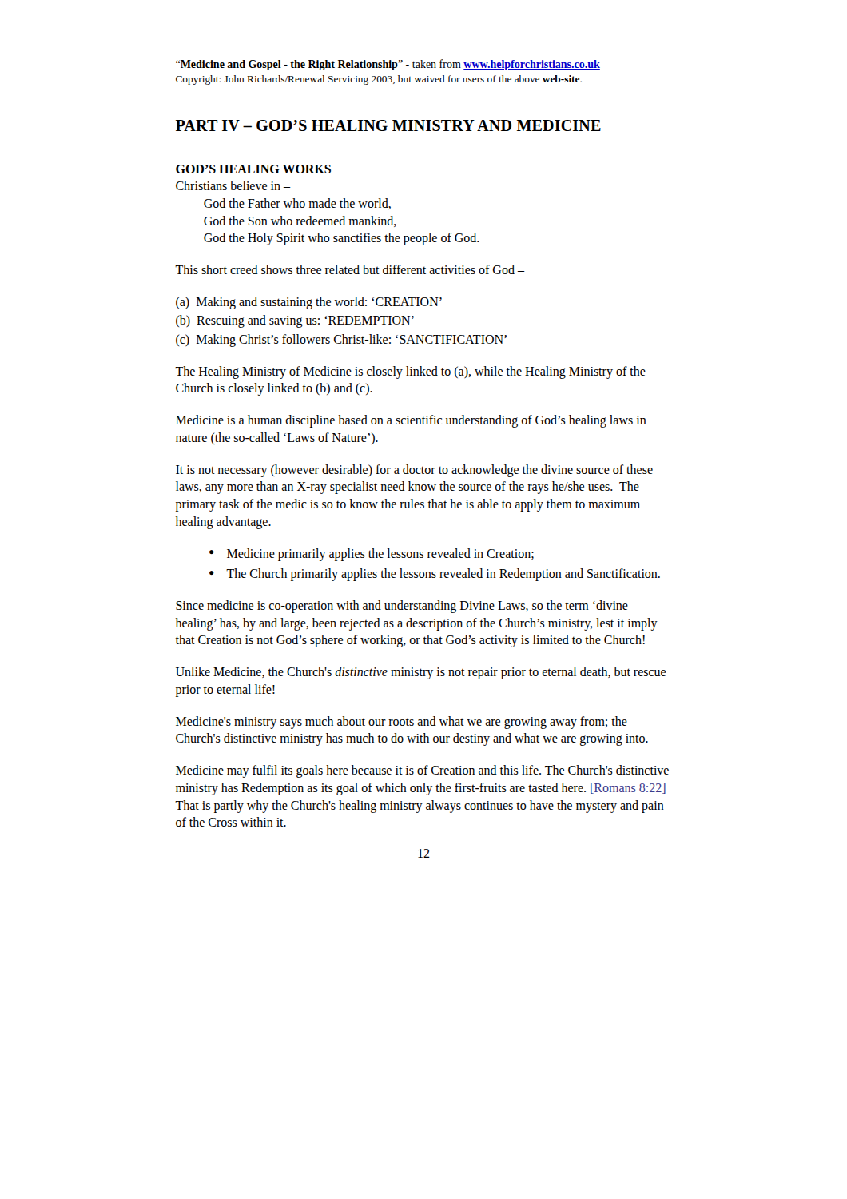“Medicine and Gospel - the Right Relationship” - taken from www.helpforchristians.co.uk
Copyright: John Richards/Renewal Servicing 2003, but waived for users of the above web-site.
PART IV – GOD’S HEALING MINISTRY AND MEDICINE
GOD’S HEALING WORKS
Christians believe in –
God the Father who made the world,
God the Son who redeemed mankind,
God the Holy Spirit who sanctifies the people of God.
This short creed shows three related but different activities of God –
(a) Making and sustaining the world: ‘CREATION’
(b) Rescuing and saving us: ‘REDEMPTION’
(c) Making Christ’s followers Christ-like: ‘SANCTIFICATION’
The Healing Ministry of Medicine is closely linked to (a), while the Healing Ministry of the Church is closely linked to (b) and (c).
Medicine is a human discipline based on a scientific understanding of God’s healing laws in nature (the so-called ‘Laws of Nature’).
It is not necessary (however desirable) for a doctor to acknowledge the divine source of these laws, any more than an X-ray specialist need know the source of the rays he/she uses. The primary task of the medic is so to know the rules that he is able to apply them to maximum healing advantage.
Medicine primarily applies the lessons revealed in Creation;
The Church primarily applies the lessons revealed in Redemption and Sanctification.
Since medicine is co-operation with and understanding Divine Laws, so the term ‘divine healing’ has, by and large, been rejected as a description of the Church’s ministry, lest it imply that Creation is not God’s sphere of working, or that God’s activity is limited to the Church!
Unlike Medicine, the Church's distinctive ministry is not repair prior to eternal death, but rescue prior to eternal life!
Medicine's ministry says much about our roots and what we are growing away from; the Church's distinctive ministry has much to do with our destiny and what we are growing into.
Medicine may fulfil its goals here because it is of Creation and this life. The Church's distinctive ministry has Redemption as its goal of which only the first-fruits are tasted here. [Romans 8:22] That is partly why the Church's healing ministry always continues to have the mystery and pain of the Cross within it.
12